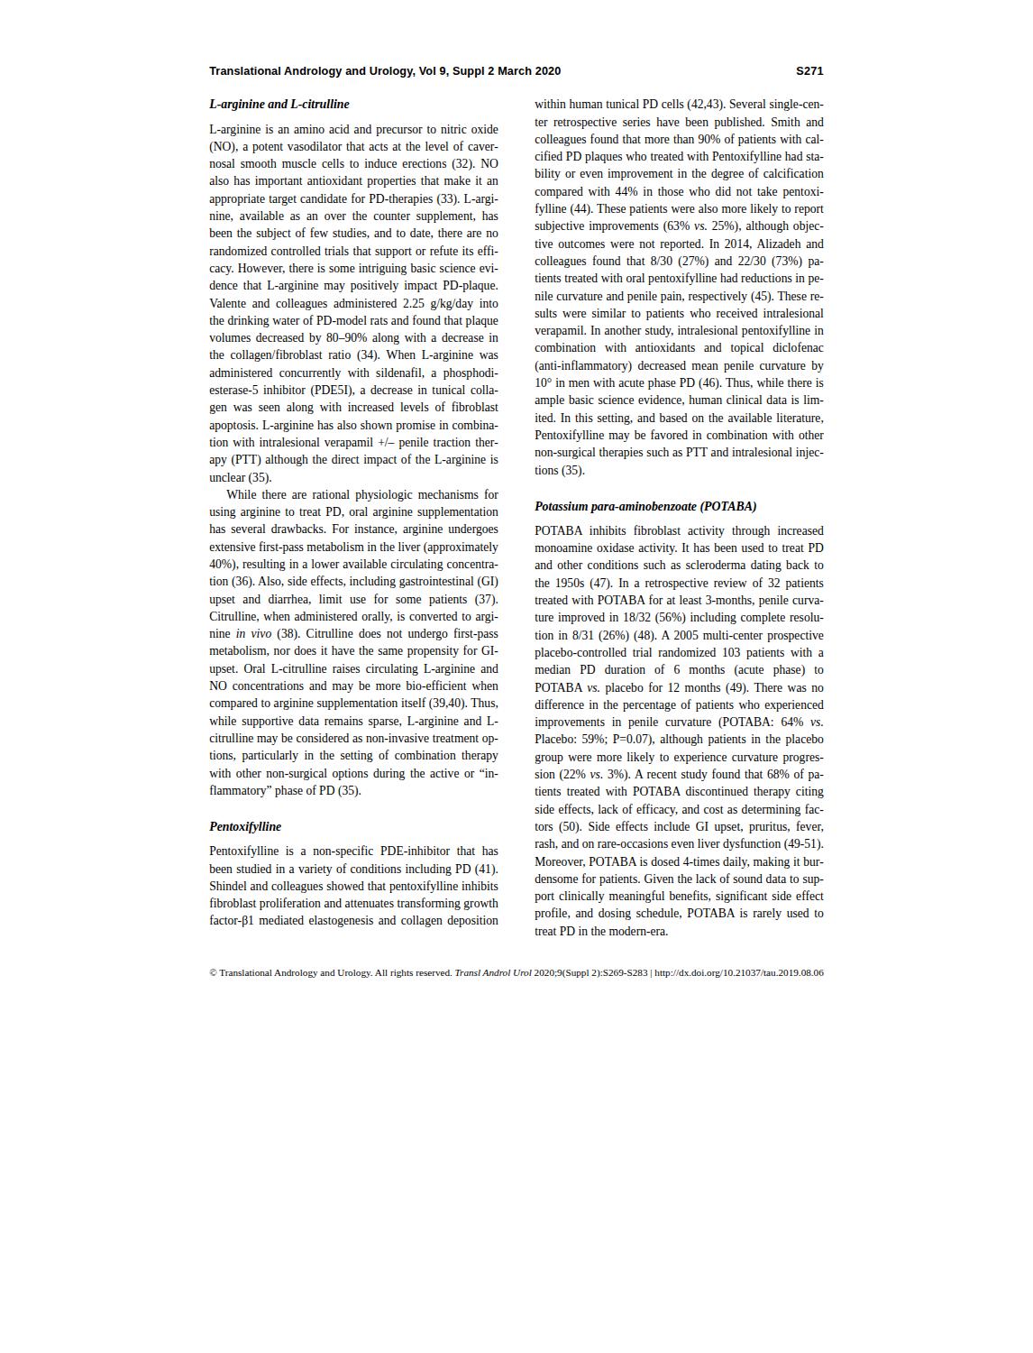Translational Andrology and Urology, Vol 9, Suppl 2 March 2020 S271
L-arginine and L-citrulline
L-arginine is an amino acid and precursor to nitric oxide (NO), a potent vasodilator that acts at the level of cavernosal smooth muscle cells to induce erections (32). NO also has important antioxidant properties that make it an appropriate target candidate for PD-therapies (33). L-arginine, available as an over the counter supplement, has been the subject of few studies, and to date, there are no randomized controlled trials that support or refute its efficacy. However, there is some intriguing basic science evidence that L-arginine may positively impact PD-plaque. Valente and colleagues administered 2.25 g/kg/day into the drinking water of PD-model rats and found that plaque volumes decreased by 80–90% along with a decrease in the collagen/fibroblast ratio (34). When L-arginine was administered concurrently with sildenafil, a phosphodiesterase-5 inhibitor (PDE5I), a decrease in tunical collagen was seen along with increased levels of fibroblast apoptosis. L-arginine has also shown promise in combination with intralesional verapamil +/– penile traction therapy (PTT) although the direct impact of the L-arginine is unclear (35).
While there are rational physiologic mechanisms for using arginine to treat PD, oral arginine supplementation has several drawbacks. For instance, arginine undergoes extensive first-pass metabolism in the liver (approximately 40%), resulting in a lower available circulating concentration (36). Also, side effects, including gastrointestinal (GI) upset and diarrhea, limit use for some patients (37). Citrulline, when administered orally, is converted to arginine in vivo (38). Citrulline does not undergo first-pass metabolism, nor does it have the same propensity for GI-upset. Oral L-citrulline raises circulating L-arginine and NO concentrations and may be more bio-efficient when compared to arginine supplementation itself (39,40). Thus, while supportive data remains sparse, L-arginine and L-citrulline may be considered as non-invasive treatment options, particularly in the setting of combination therapy with other non-surgical options during the active or “inflammatory” phase of PD (35).
Pentoxifylline
Pentoxifylline is a non-specific PDE-inhibitor that has been studied in a variety of conditions including PD (41). Shindel and colleagues showed that pentoxifylline inhibits fibroblast proliferation and attenuates transforming growth factor-β1 mediated elastogenesis and collagen deposition within human tunical PD cells (42,43). Several single-center retrospective series have been published. Smith and colleagues found that more than 90% of patients with calcified PD plaques who treated with Pentoxifylline had stability or even improvement in the degree of calcification compared with 44% in those who did not take pentoxifylline (44). These patients were also more likely to report subjective improvements (63% vs. 25%), although objective outcomes were not reported. In 2014, Alizadeh and colleagues found that 8/30 (27%) and 22/30 (73%) patients treated with oral pentoxifylline had reductions in penile curvature and penile pain, respectively (45). These results were similar to patients who received intralesional verapamil. In another study, intralesional pentoxifylline in combination with antioxidants and topical diclofenac (anti-inflammatory) decreased mean penile curvature by 10° in men with acute phase PD (46). Thus, while there is ample basic science evidence, human clinical data is limited. In this setting, and based on the available literature, Pentoxifylline may be favored in combination with other non-surgical therapies such as PTT and intralesional injections (35).
Potassium para-aminobenzoate (POTABA)
POTABA inhibits fibroblast activity through increased monoamine oxidase activity. It has been used to treat PD and other conditions such as scleroderma dating back to the 1950s (47). In a retrospective review of 32 patients treated with POTABA for at least 3-months, penile curvature improved in 18/32 (56%) including complete resolution in 8/31 (26%) (48). A 2005 multi-center prospective placebo-controlled trial randomized 103 patients with a median PD duration of 6 months (acute phase) to POTABA vs. placebo for 12 months (49). There was no difference in the percentage of patients who experienced improvements in penile curvature (POTABA: 64% vs. Placebo: 59%; P=0.07), although patients in the placebo group were more likely to experience curvature progression (22% vs. 3%). A recent study found that 68% of patients treated with POTABA discontinued therapy citing side effects, lack of efficacy, and cost as determining factors (50). Side effects include GI upset, pruritus, fever, rash, and on rare-occasions even liver dysfunction (49-51). Moreover, POTABA is dosed 4-times daily, making it burdensome for patients. Given the lack of sound data to support clinically meaningful benefits, significant side effect profile, and dosing schedule, POTABA is rarely used to treat PD in the modern-era.
© Translational Andrology and Urology. All rights reserved. Transl Androl Urol 2020;9(Suppl 2):S269-S283 | http://dx.doi.org/10.21037/tau.2019.08.06